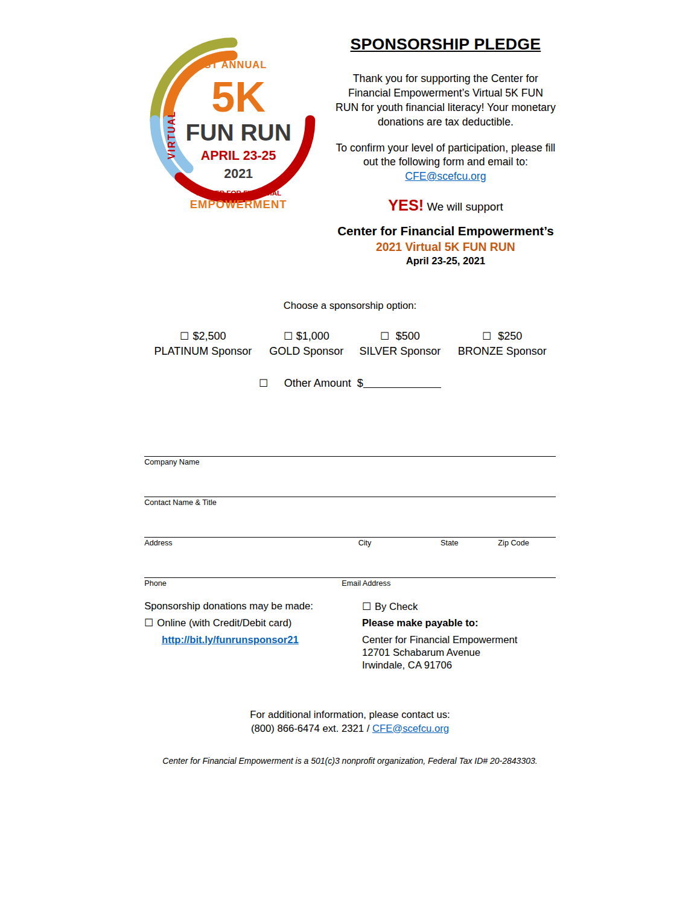1ST ANNUAL VIRTUAL 5K FUN RUN APRIL 23-25 2021 CENTER FOR FINANCIAL EMPOWERMENT
SPONSORSHIP PLEDGE
Thank you for supporting the Center for Financial Empowerment’s Virtual 5K FUN RUN for youth financial literacy! Your monetary donations are tax deductible.
To confirm your level of participation, please fill out the following form and email to: CFE@scefcu.org
YES! We will support
Center for Financial Empowerment’s
2021 Virtual 5K FUN RUN
April 23-25, 2021
Choose a sponsorship option:
| ☐ $2,500 | ☐ $1,000 | ☐ $500 | ☐ $250 |
| PLATINUM Sponsor | GOLD Sponsor | SILVER Sponsor | BRONZE Sponsor |
☐ Other Amount $
Company Name
Contact Name & Title
Address City State Zip Code
Phone Email Address
Sponsorship donations may be made:
☐Online (with Credit/Debit card)
http://bit.ly/funrunsponsor21
☐By Check
Please make payable to:
Center for Financial Empowerment
12701 Schabarum Avenue
Irwindale, CA 91706
For additional information, please contact us:
(800) 866-6474 ext. 2321 / CFE@scefcu.org
Center for Financial Empowerment is a 501(c)3 nonprofit organization, Federal Tax ID# 20-2843303.